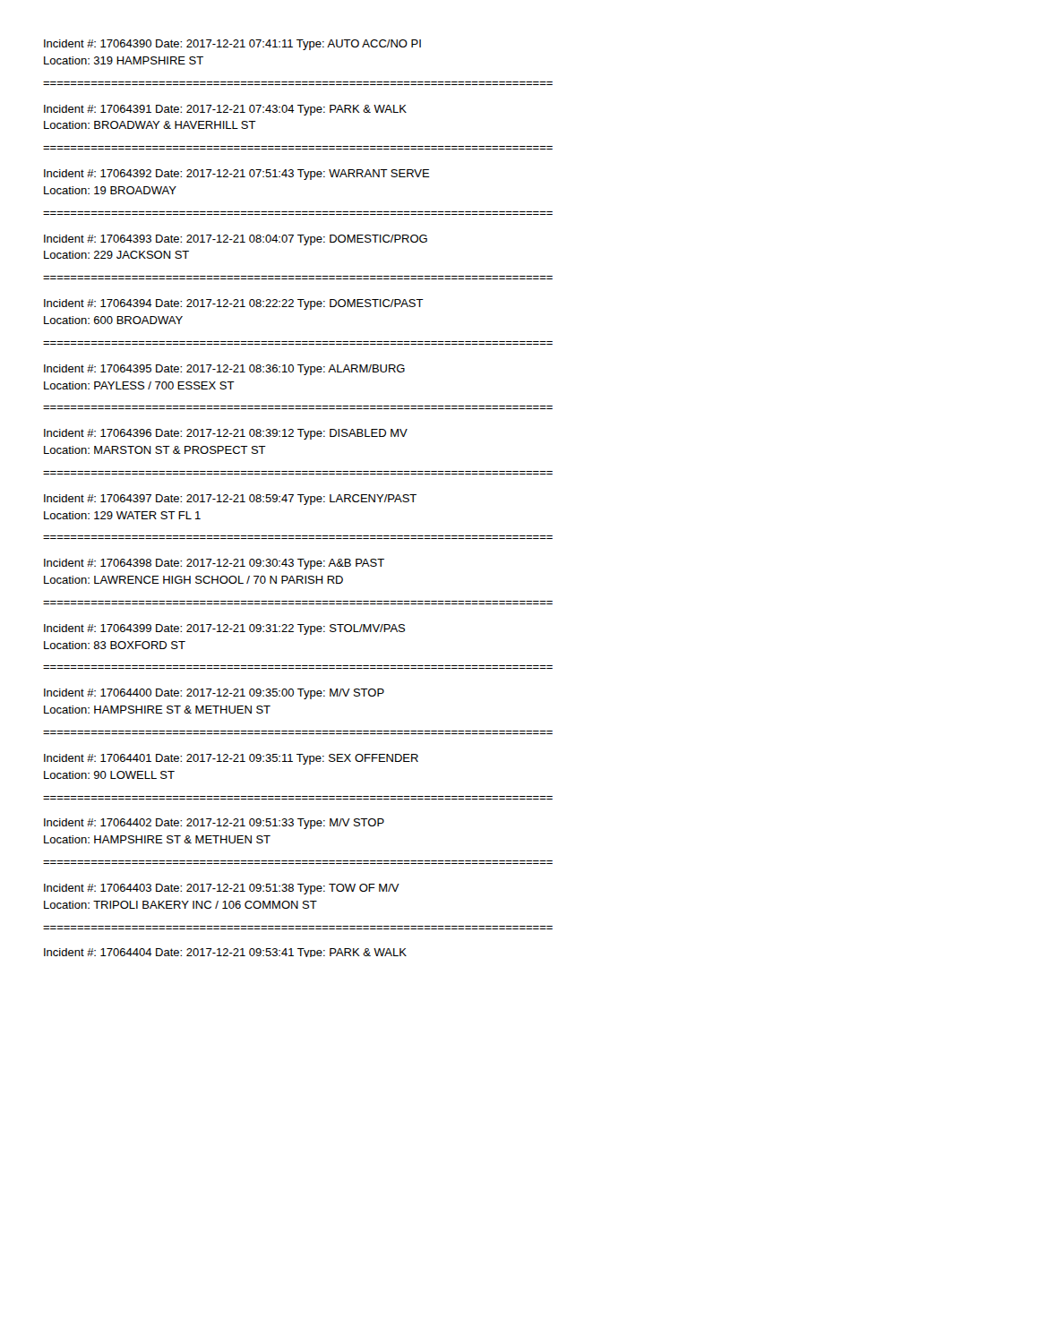Incident #: 17064390 Date: 2017-12-21 07:41:11 Type: AUTO ACC/NO PI
Location: 319 HAMPSHIRE ST
===========================================================================
Incident #: 17064391 Date: 2017-12-21 07:43:04 Type: PARK & WALK
Location: BROADWAY & HAVERHILL ST
===========================================================================
Incident #: 17064392 Date: 2017-12-21 07:51:43 Type: WARRANT SERVE
Location: 19 BROADWAY
===========================================================================
Incident #: 17064393 Date: 2017-12-21 08:04:07 Type: DOMESTIC/PROG
Location: 229 JACKSON ST
===========================================================================
Incident #: 17064394 Date: 2017-12-21 08:22:22 Type: DOMESTIC/PAST
Location: 600 BROADWAY
===========================================================================
Incident #: 17064395 Date: 2017-12-21 08:36:10 Type: ALARM/BURG
Location: PAYLESS / 700 ESSEX ST
===========================================================================
Incident #: 17064396 Date: 2017-12-21 08:39:12 Type: DISABLED MV
Location: MARSTON ST & PROSPECT ST
===========================================================================
Incident #: 17064397 Date: 2017-12-21 08:59:47 Type: LARCENY/PAST
Location: 129 WATER ST FL 1
===========================================================================
Incident #: 17064398 Date: 2017-12-21 09:30:43 Type: A&B PAST
Location: LAWRENCE HIGH SCHOOL / 70 N PARISH RD
===========================================================================
Incident #: 17064399 Date: 2017-12-21 09:31:22 Type: STOL/MV/PAS
Location: 83 BOXFORD ST
===========================================================================
Incident #: 17064400 Date: 2017-12-21 09:35:00 Type: M/V STOP
Location: HAMPSHIRE ST & METHUEN ST
===========================================================================
Incident #: 17064401 Date: 2017-12-21 09:35:11 Type: SEX OFFENDER
Location: 90 LOWELL ST
===========================================================================
Incident #: 17064402 Date: 2017-12-21 09:51:33 Type: M/V STOP
Location: HAMPSHIRE ST & METHUEN ST
===========================================================================
Incident #: 17064403 Date: 2017-12-21 09:51:38 Type: TOW OF M/V
Location: TRIPOLI BAKERY INC / 106 COMMON ST
===========================================================================
Incident #: 17064404 Date: 2017-12-21 09:53:41 Type: PARK & WALK